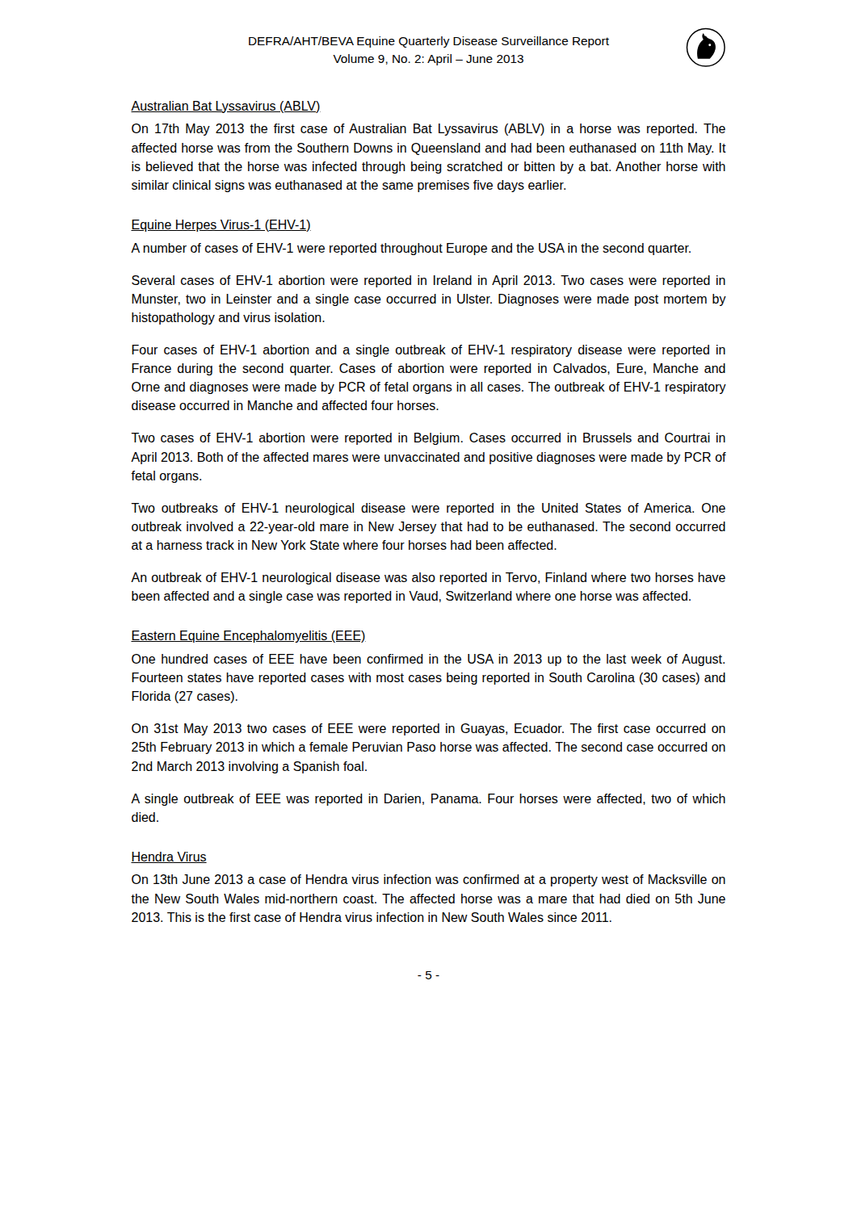DEFRA/AHT/BEVA Equine Quarterly Disease Surveillance Report
Volume 9, No. 2: April – June 2013
Australian Bat Lyssavirus (ABLV)
On 17th May 2013 the first case of Australian Bat Lyssavirus (ABLV) in a horse was reported. The affected horse was from the Southern Downs in Queensland and had been euthanased on 11th May. It is believed that the horse was infected through being scratched or bitten by a bat. Another horse with similar clinical signs was euthanased at the same premises five days earlier.
Equine Herpes Virus-1 (EHV-1)
A number of cases of EHV-1 were reported throughout Europe and the USA in the second quarter.
Several cases of EHV-1 abortion were reported in Ireland in April 2013. Two cases were reported in Munster, two in Leinster and a single case occurred in Ulster. Diagnoses were made post mortem by histopathology and virus isolation.
Four cases of EHV-1 abortion and a single outbreak of EHV-1 respiratory disease were reported in France during the second quarter. Cases of abortion were reported in Calvados, Eure, Manche and Orne and diagnoses were made by PCR of fetal organs in all cases. The outbreak of EHV-1 respiratory disease occurred in Manche and affected four horses.
Two cases of EHV-1 abortion were reported in Belgium. Cases occurred in Brussels and Courtrai in April 2013. Both of the affected mares were unvaccinated and positive diagnoses were made by PCR of fetal organs.
Two outbreaks of EHV-1 neurological disease were reported in the United States of America. One outbreak involved a 22-year-old mare in New Jersey that had to be euthanased. The second occurred at a harness track in New York State where four horses had been affected.
An outbreak of EHV-1 neurological disease was also reported in Tervo, Finland where two horses have been affected and a single case was reported in Vaud, Switzerland where one horse was affected.
Eastern Equine Encephalomyelitis (EEE)
One hundred cases of EEE have been confirmed in the USA in 2013 up to the last week of August. Fourteen states have reported cases with most cases being reported in South Carolina (30 cases) and Florida (27 cases).
On 31st May 2013 two cases of EEE were reported in Guayas, Ecuador. The first case occurred on 25th February 2013 in which a female Peruvian Paso horse was affected. The second case occurred on 2nd March 2013 involving a Spanish foal.
A single outbreak of EEE was reported in Darien, Panama. Four horses were affected, two of which died.
Hendra Virus
On 13th June 2013 a case of Hendra virus infection was confirmed at a property west of Macksville on the New South Wales mid-northern coast. The affected horse was a mare that had died on 5th June 2013. This is the first case of Hendra virus infection in New South Wales since 2011.
- 5 -